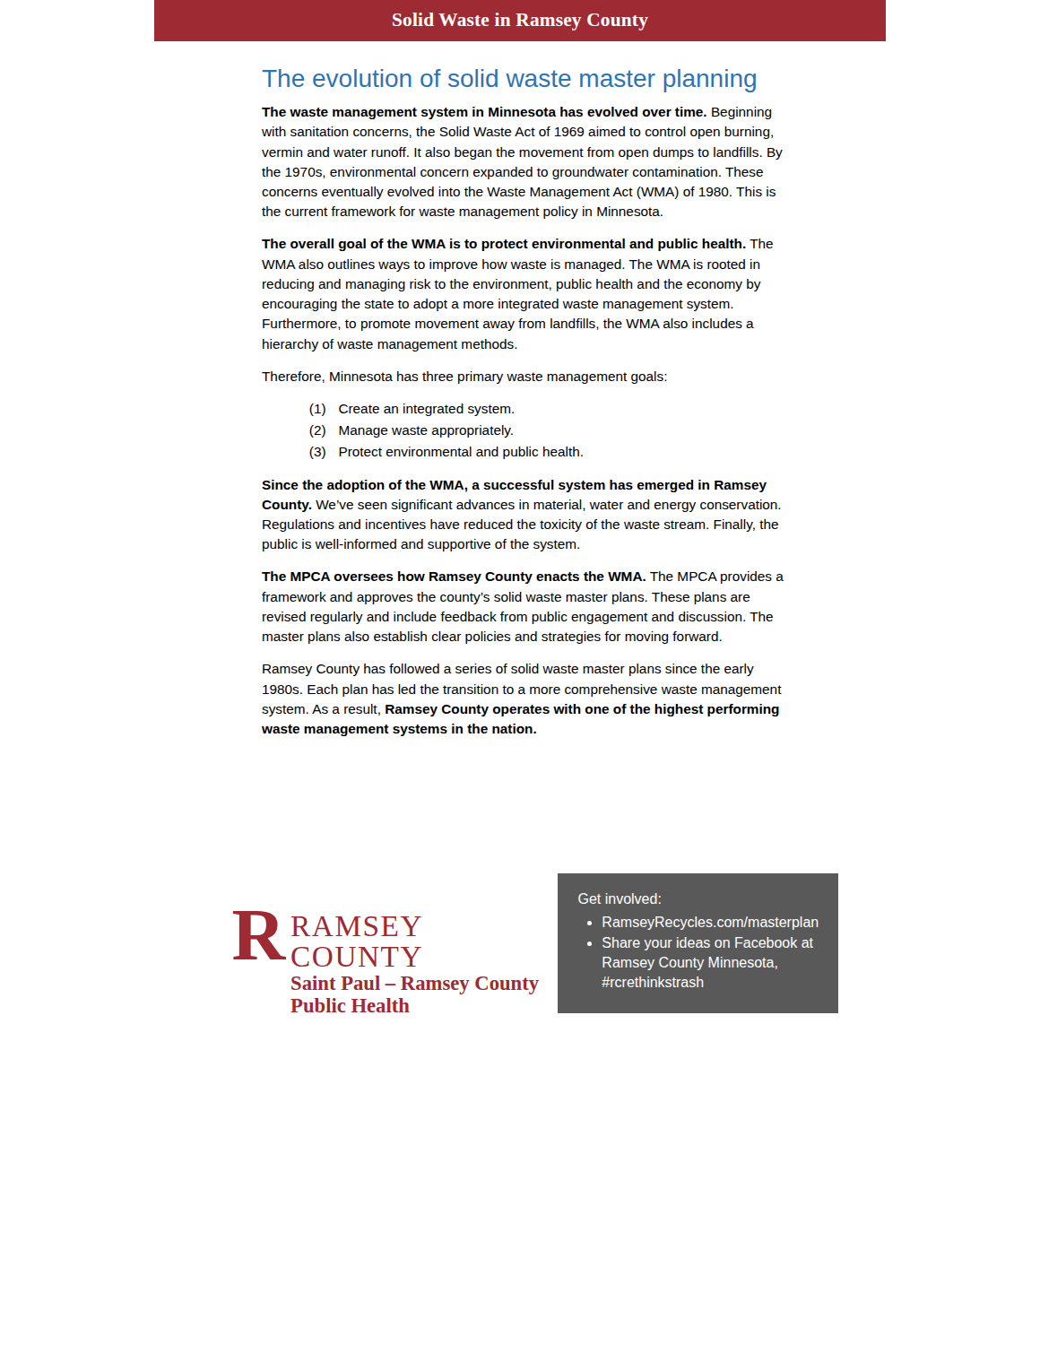Solid Waste in Ramsey County
The evolution of solid waste master planning
The waste management system in Minnesota has evolved over time. Beginning with sanitation concerns, the Solid Waste Act of 1969 aimed to control open burning, vermin and water runoff. It also began the movement from open dumps to landfills. By the 1970s, environmental concern expanded to groundwater contamination. These concerns eventually evolved into the Waste Management Act (WMA) of 1980. This is the current framework for waste management policy in Minnesota.
The overall goal of the WMA is to protect environmental and public health. The WMA also outlines ways to improve how waste is managed. The WMA is rooted in reducing and managing risk to the environment, public health and the economy by encouraging the state to adopt a more integrated waste management system. Furthermore, to promote movement away from landfills, the WMA also includes a hierarchy of waste management methods.
Therefore, Minnesota has three primary waste management goals:
Create an integrated system.
Manage waste appropriately.
Protect environmental and public health.
Since the adoption of the WMA, a successful system has emerged in Ramsey County. We’ve seen significant advances in material, water and energy conservation. Regulations and incentives have reduced the toxicity of the waste stream. Finally, the public is well-informed and supportive of the system.
The MPCA oversees how Ramsey County enacts the WMA. The MPCA provides a framework and approves the county’s solid waste master plans. These plans are revised regularly and include feedback from public engagement and discussion. The master plans also establish clear policies and strategies for moving forward.
Ramsey County has followed a series of solid waste master plans since the early 1980s. Each plan has led the transition to a more comprehensive waste management system. As a result, Ramsey County operates with one of the highest performing waste management systems in the nation.
R
RAMSEY COUNTY
Saint Paul – Ramsey County Public Health
Get involved:
RamseyRecycles.com/masterplan
Share your ideas on Facebook at Ramsey County Minnesota, #rcrethinkstrash